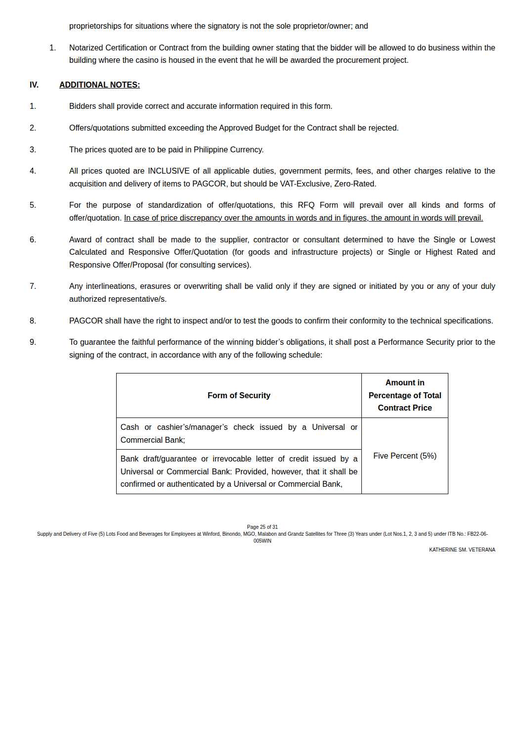proprietorships for situations where the signatory is not the sole proprietor/owner; and
Notarized Certification or Contract from the building owner stating that the bidder will be allowed to do business within the building where the casino is housed in the event that he will be awarded the procurement project.
IV. ADDITIONAL NOTES:
Bidders shall provide correct and accurate information required in this form.
Offers/quotations submitted exceeding the Approved Budget for the Contract shall be rejected.
The prices quoted are to be paid in Philippine Currency.
All prices quoted are INCLUSIVE of all applicable duties, government permits, fees, and other charges relative to the acquisition and delivery of items to PAGCOR, but should be VAT-Exclusive, Zero-Rated.
For the purpose of standardization of offer/quotations, this RFQ Form will prevail over all kinds and forms of offer/quotation. In case of price discrepancy over the amounts in words and in figures, the amount in words will prevail.
Award of contract shall be made to the supplier, contractor or consultant determined to have the Single or Lowest Calculated and Responsive Offer/Quotation (for goods and infrastructure projects) or Single or Highest Rated and Responsive Offer/Proposal (for consulting services).
Any interlineations, erasures or overwriting shall be valid only if they are signed or initiated by you or any of your duly authorized representative/s.
PAGCOR shall have the right to inspect and/or to test the goods to confirm their conformity to the technical specifications.
To guarantee the faithful performance of the winning bidder’s obligations, it shall post a Performance Security prior to the signing of the contract, in accordance with any of the following schedule:
| Form of Security | Amount in Percentage of Total Contract Price |
| --- | --- |
| Cash or cashier’s/manager’s check issued by a Universal or Commercial Bank; | Five Percent (5%) |
| Bank draft/guarantee or irrevocable letter of credit issued by a Universal or Commercial Bank: Provided, however, that it shall be confirmed or authenticated by a Universal or Commercial Bank, |
Page 25 of 31
Supply and Delivery of Five (5) Lots Food and Beverages for Employees at Winford, Binondo, MGO, Malabon and Grandz Satellites for Three (3) Years under (Lot Nos.1, 2, 3 and 5) under ITB No.: FB22-06-005WIN
KATHERINE SM. VETERANA